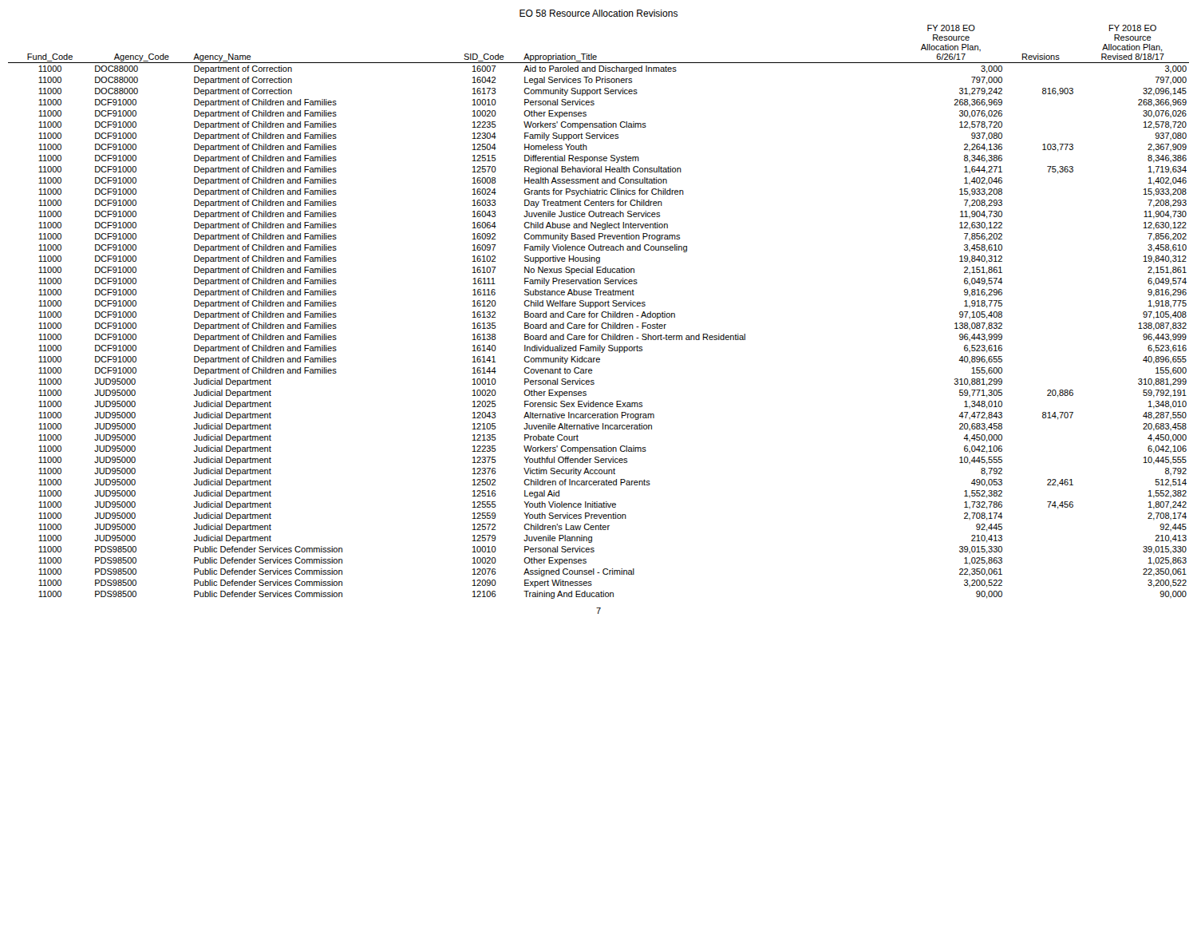EO 58 Resource Allocation Revisions
| Fund_Code | Agency_Code | Agency_Name | SID_Code | Appropriation_Title | FY 2018 EO Resource Allocation Plan, 6/26/17 | Revisions | FY 2018 EO Resource Allocation Plan, Revised 8/18/17 |
| --- | --- | --- | --- | --- | --- | --- | --- |
| 11000 | DOC88000 | Department of Correction | 16007 | Aid to Paroled and Discharged Inmates | 3,000 | | 3,000 |
| 11000 | DOC88000 | Department of Correction | 16042 | Legal Services To Prisoners | 797,000 | | 797,000 |
| 11000 | DOC88000 | Department of Correction | 16173 | Community Support Services | 31,279,242 | 816,903 | 32,096,145 |
| 11000 | DCF91000 | Department of Children and Families | 10010 | Personal Services | 268,366,969 | | 268,366,969 |
| 11000 | DCF91000 | Department of Children and Families | 10020 | Other Expenses | 30,076,026 | | 30,076,026 |
| 11000 | DCF91000 | Department of Children and Families | 12235 | Workers' Compensation Claims | 12,578,720 | | 12,578,720 |
| 11000 | DCF91000 | Department of Children and Families | 12304 | Family Support Services | 937,080 | | 937,080 |
| 11000 | DCF91000 | Department of Children and Families | 12504 | Homeless Youth | 2,264,136 | 103,773 | 2,367,909 |
| 11000 | DCF91000 | Department of Children and Families | 12515 | Differential Response System | 8,346,386 | | 8,346,386 |
| 11000 | DCF91000 | Department of Children and Families | 12570 | Regional Behavioral Health Consultation | 1,644,271 | 75,363 | 1,719,634 |
| 11000 | DCF91000 | Department of Children and Families | 16008 | Health Assessment and Consultation | 1,402,046 | | 1,402,046 |
| 11000 | DCF91000 | Department of Children and Families | 16024 | Grants for Psychiatric Clinics for Children | 15,933,208 | | 15,933,208 |
| 11000 | DCF91000 | Department of Children and Families | 16033 | Day Treatment Centers for Children | 7,208,293 | | 7,208,293 |
| 11000 | DCF91000 | Department of Children and Families | 16043 | Juvenile Justice Outreach Services | 11,904,730 | | 11,904,730 |
| 11000 | DCF91000 | Department of Children and Families | 16064 | Child Abuse and Neglect Intervention | 12,630,122 | | 12,630,122 |
| 11000 | DCF91000 | Department of Children and Families | 16092 | Community Based Prevention Programs | 7,856,202 | | 7,856,202 |
| 11000 | DCF91000 | Department of Children and Families | 16097 | Family Violence Outreach and Counseling | 3,458,610 | | 3,458,610 |
| 11000 | DCF91000 | Department of Children and Families | 16102 | Supportive Housing | 19,840,312 | | 19,840,312 |
| 11000 | DCF91000 | Department of Children and Families | 16107 | No Nexus Special Education | 2,151,861 | | 2,151,861 |
| 11000 | DCF91000 | Department of Children and Families | 16111 | Family Preservation Services | 6,049,574 | | 6,049,574 |
| 11000 | DCF91000 | Department of Children and Families | 16116 | Substance Abuse Treatment | 9,816,296 | | 9,816,296 |
| 11000 | DCF91000 | Department of Children and Families | 16120 | Child Welfare Support Services | 1,918,775 | | 1,918,775 |
| 11000 | DCF91000 | Department of Children and Families | 16132 | Board and Care for Children - Adoption | 97,105,408 | | 97,105,408 |
| 11000 | DCF91000 | Department of Children and Families | 16135 | Board and Care for Children - Foster | 138,087,832 | | 138,087,832 |
| 11000 | DCF91000 | Department of Children and Families | 16138 | Board and Care for Children - Short-term and Residential | 96,443,999 | | 96,443,999 |
| 11000 | DCF91000 | Department of Children and Families | 16140 | Individualized Family Supports | 6,523,616 | | 6,523,616 |
| 11000 | DCF91000 | Department of Children and Families | 16141 | Community Kidcare | 40,896,655 | | 40,896,655 |
| 11000 | DCF91000 | Department of Children and Families | 16144 | Covenant to Care | 155,600 | | 155,600 |
| 11000 | JUD95000 | Judicial Department | 10010 | Personal Services | 310,881,299 | | 310,881,299 |
| 11000 | JUD95000 | Judicial Department | 10020 | Other Expenses | 59,771,305 | 20,886 | 59,792,191 |
| 11000 | JUD95000 | Judicial Department | 12025 | Forensic Sex Evidence Exams | 1,348,010 | | 1,348,010 |
| 11000 | JUD95000 | Judicial Department | 12043 | Alternative Incarceration Program | 47,472,843 | 814,707 | 48,287,550 |
| 11000 | JUD95000 | Judicial Department | 12105 | Juvenile Alternative Incarceration | 20,683,458 | | 20,683,458 |
| 11000 | JUD95000 | Judicial Department | 12135 | Probate Court | 4,450,000 | | 4,450,000 |
| 11000 | JUD95000 | Judicial Department | 12235 | Workers' Compensation Claims | 6,042,106 | | 6,042,106 |
| 11000 | JUD95000 | Judicial Department | 12375 | Youthful Offender Services | 10,445,555 | | 10,445,555 |
| 11000 | JUD95000 | Judicial Department | 12376 | Victim Security Account | 8,792 | | 8,792 |
| 11000 | JUD95000 | Judicial Department | 12502 | Children of Incarcerated Parents | 490,053 | 22,461 | 512,514 |
| 11000 | JUD95000 | Judicial Department | 12516 | Legal Aid | 1,552,382 | | 1,552,382 |
| 11000 | JUD95000 | Judicial Department | 12555 | Youth Violence Initiative | 1,732,786 | 74,456 | 1,807,242 |
| 11000 | JUD95000 | Judicial Department | 12559 | Youth Services Prevention | 2,708,174 | | 2,708,174 |
| 11000 | JUD95000 | Judicial Department | 12572 | Children's Law Center | 92,445 | | 92,445 |
| 11000 | JUD95000 | Judicial Department | 12579 | Juvenile Planning | 210,413 | | 210,413 |
| 11000 | PDS98500 | Public Defender Services Commission | 10010 | Personal Services | 39,015,330 | | 39,015,330 |
| 11000 | PDS98500 | Public Defender Services Commission | 10020 | Other Expenses | 1,025,863 | | 1,025,863 |
| 11000 | PDS98500 | Public Defender Services Commission | 12076 | Assigned Counsel - Criminal | 22,350,061 | | 22,350,061 |
| 11000 | PDS98500 | Public Defender Services Commission | 12090 | Expert Witnesses | 3,200,522 | | 3,200,522 |
| 11000 | PDS98500 | Public Defender Services Commission | 12106 | Training And Education | 90,000 | | 90,000 |
| 7 |